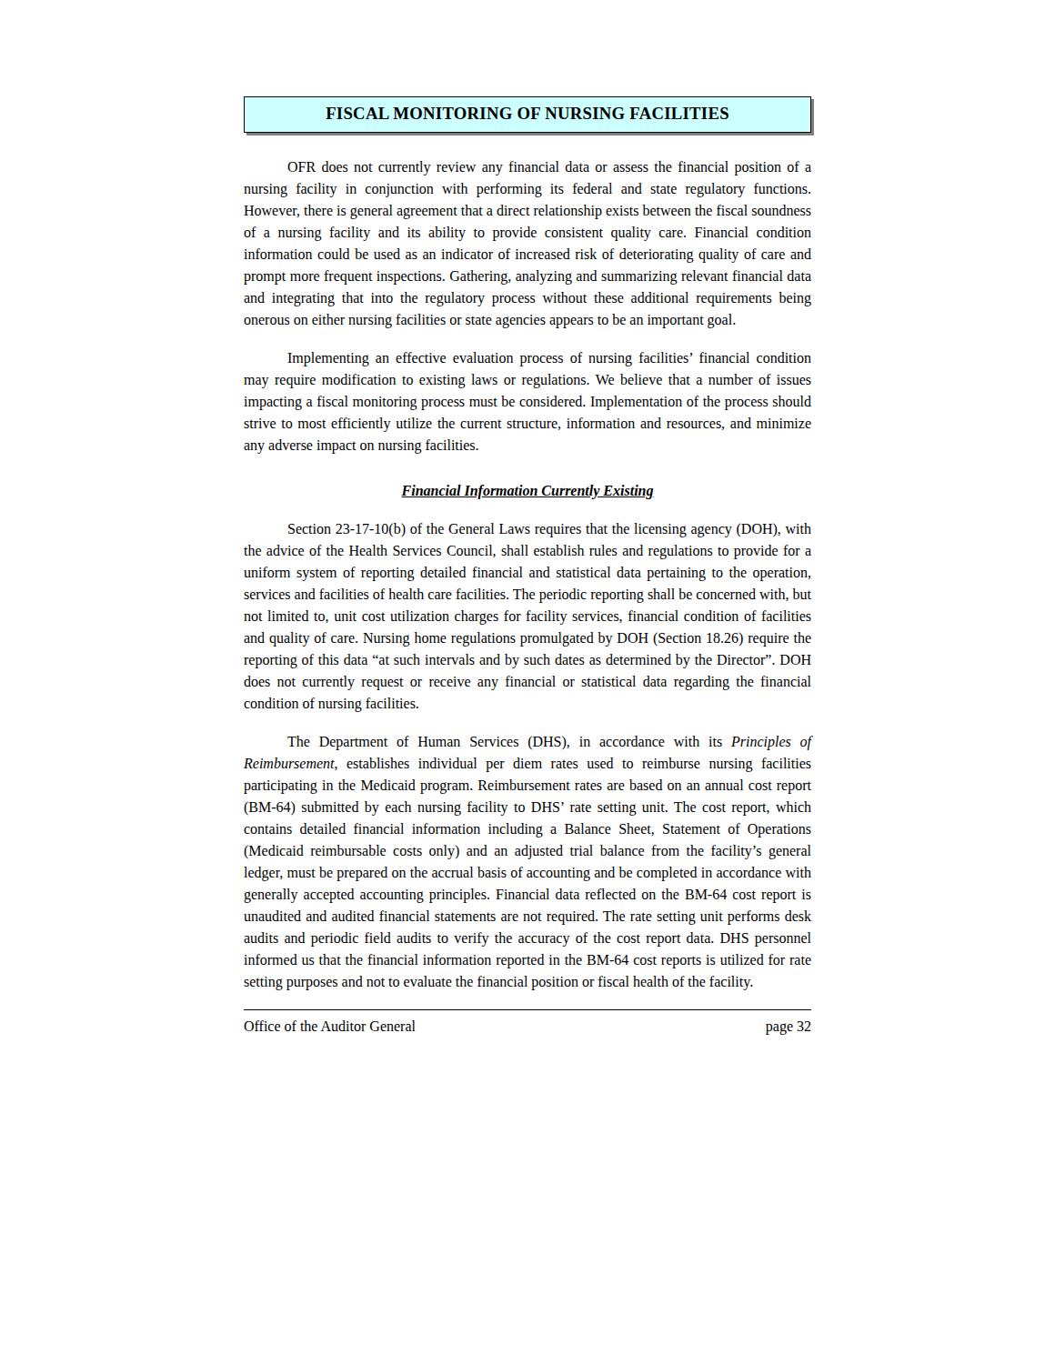FISCAL MONITORING OF NURSING FACILITIES
OFR does not currently review any financial data or assess the financial position of a nursing facility in conjunction with performing its federal and state regulatory functions. However, there is general agreement that a direct relationship exists between the fiscal soundness of a nursing facility and its ability to provide consistent quality care. Financial condition information could be used as an indicator of increased risk of deteriorating quality of care and prompt more frequent inspections. Gathering, analyzing and summarizing relevant financial data and integrating that into the regulatory process without these additional requirements being onerous on either nursing facilities or state agencies appears to be an important goal.
Implementing an effective evaluation process of nursing facilities’ financial condition may require modification to existing laws or regulations. We believe that a number of issues impacting a fiscal monitoring process must be considered. Implementation of the process should strive to most efficiently utilize the current structure, information and resources, and minimize any adverse impact on nursing facilities.
Financial Information Currently Existing
Section 23-17-10(b) of the General Laws requires that the licensing agency (DOH), with the advice of the Health Services Council, shall establish rules and regulations to provide for a uniform system of reporting detailed financial and statistical data pertaining to the operation, services and facilities of health care facilities. The periodic reporting shall be concerned with, but not limited to, unit cost utilization charges for facility services, financial condition of facilities and quality of care. Nursing home regulations promulgated by DOH (Section 18.26) require the reporting of this data “at such intervals and by such dates as determined by the Director”. DOH does not currently request or receive any financial or statistical data regarding the financial condition of nursing facilities.
The Department of Human Services (DHS), in accordance with its Principles of Reimbursement, establishes individual per diem rates used to reimburse nursing facilities participating in the Medicaid program. Reimbursement rates are based on an annual cost report (BM-64) submitted by each nursing facility to DHS’ rate setting unit. The cost report, which contains detailed financial information including a Balance Sheet, Statement of Operations (Medicaid reimbursable costs only) and an adjusted trial balance from the facility’s general ledger, must be prepared on the accrual basis of accounting and be completed in accordance with generally accepted accounting principles. Financial data reflected on the BM-64 cost report is unaudited and audited financial statements are not required. The rate setting unit performs desk audits and periodic field audits to verify the accuracy of the cost report data. DHS personnel informed us that the financial information reported in the BM-64 cost reports is utilized for rate setting purposes and not to evaluate the financial position or fiscal health of the facility.
Office of the Auditor General page 32